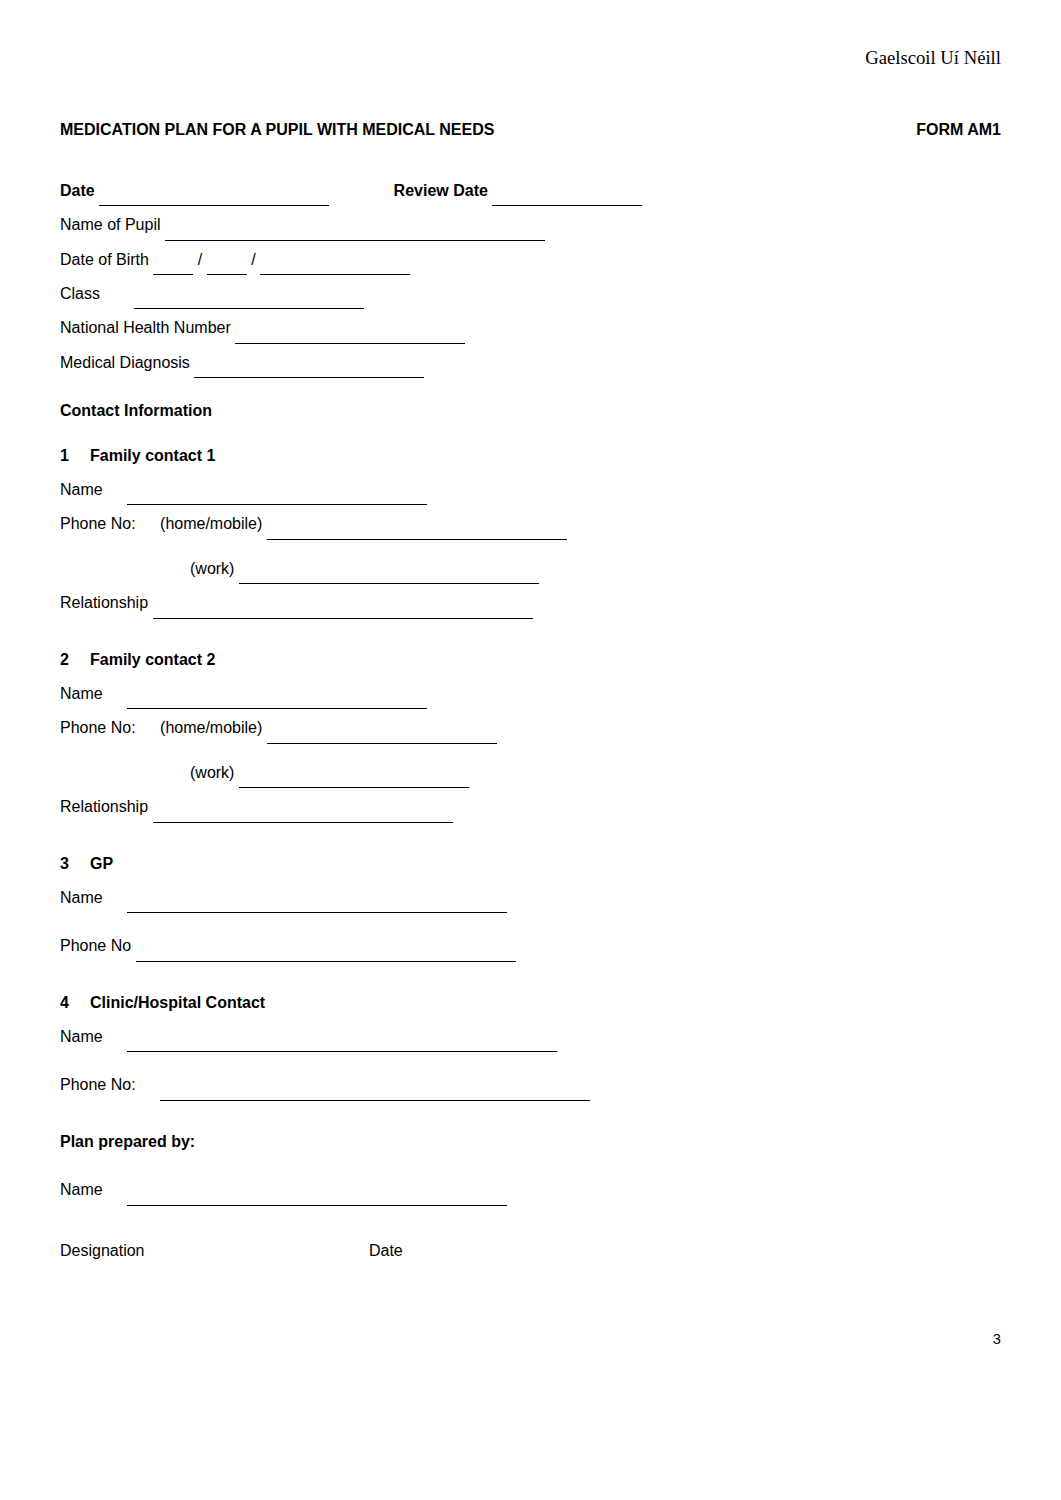Gaelscoil Uí Néill
MEDICATION PLAN FOR A PUPIL WITH MEDICAL NEEDS
FORM AM1
Date Review Date
Name of Pupil
Date of Birth / /
Class
National Health Number
Medical Diagnosis
Contact Information
1 Family contact 1
Name
Phone No: (home/mobile)
(work)
Relationship
2 Family contact 2
Name
Phone No: (home/mobile)
(work)
Relationship
3 GP
Name
Phone No
4 Clinic/Hospital Contact
Name
Phone No:
Plan prepared by:
Name
Designation Date
3